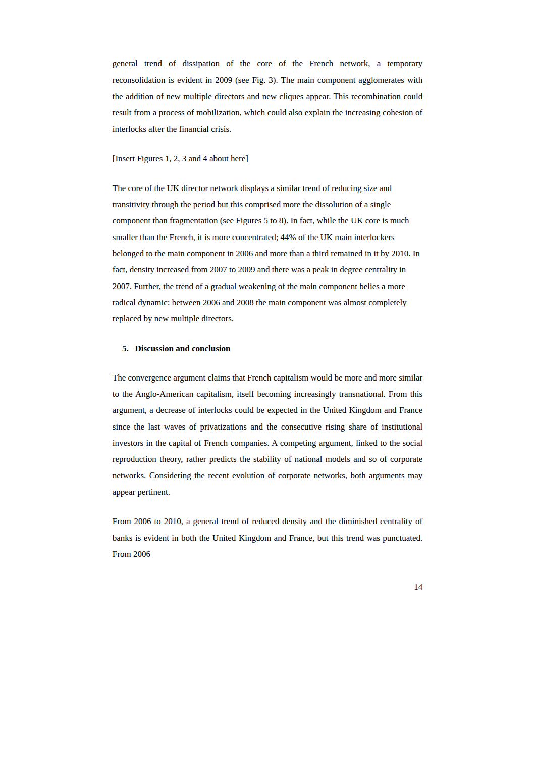general trend of dissipation of the core of the French network, a temporary reconsolidation is evident in 2009 (see Fig. 3). The main component agglomerates with the addition of new multiple directors and new cliques appear. This recombination could result from a process of mobilization, which could also explain the increasing cohesion of interlocks after the financial crisis.
[Insert Figures 1, 2, 3 and 4 about here]
The core of the UK director network displays a similar trend of reducing size and transitivity through the period but this comprised more the dissolution of a single component than fragmentation (see Figures 5 to 8). In fact, while the UK core is much smaller than the French, it is more concentrated; 44% of the UK main interlockers belonged to the main component in 2006 and more than a third remained in it by 2010. In fact, density increased from 2007 to 2009 and there was a peak in degree centrality in 2007. Further, the trend of a gradual weakening of the main component belies a more radical dynamic: between 2006 and 2008 the main component was almost completely replaced by new multiple directors.
5. Discussion and conclusion
The convergence argument claims that French capitalism would be more and more similar to the Anglo-American capitalism, itself becoming increasingly transnational. From this argument, a decrease of interlocks could be expected in the United Kingdom and France since the last waves of privatizations and the consecutive rising share of institutional investors in the capital of French companies. A competing argument, linked to the social reproduction theory, rather predicts the stability of national models and so of corporate networks. Considering the recent evolution of corporate networks, both arguments may appear pertinent.
From 2006 to 2010, a general trend of reduced density and the diminished centrality of banks is evident in both the United Kingdom and France, but this trend was punctuated. From 2006
14